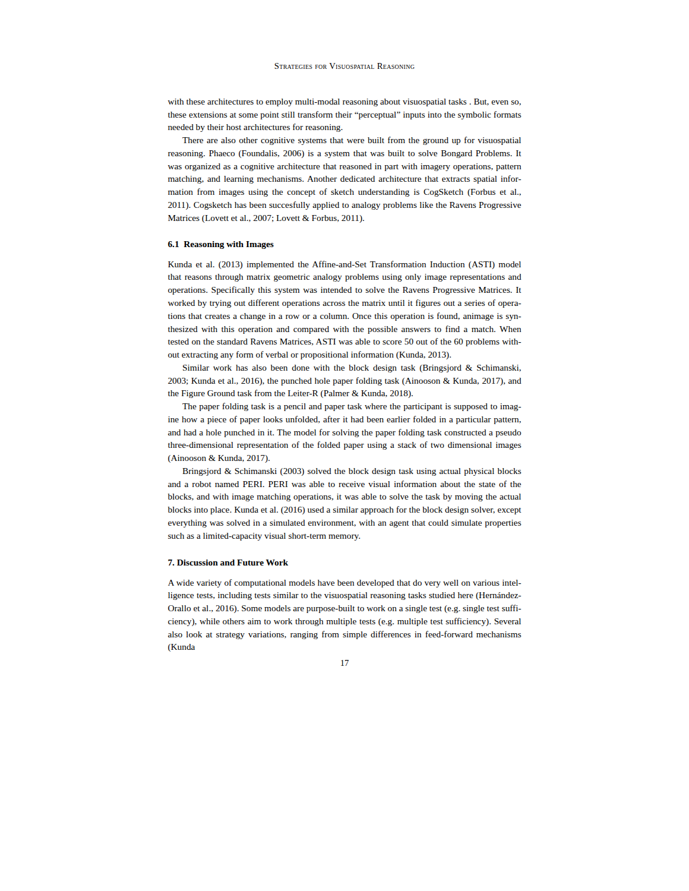Strategies for Visuospatial Reasoning
with these architectures to employ multi-modal reasoning about visuospatial tasks . But, even so, these extensions at some point still transform their “perceptual” inputs into the symbolic formats needed by their host architectures for reasoning.
There are also other cognitive systems that were built from the ground up for visuospatial reasoning. Phaeco (Foundalis, 2006) is a system that was built to solve Bongard Problems. It was organized as a cognitive architecture that reasoned in part with imagery operations, pattern matching, and learning mechanisms. Another dedicated architecture that extracts spatial information from images using the concept of sketch understanding is CogSketch (Forbus et al., 2011). Cogsketch has been succesfully applied to analogy problems like the Ravens Progressive Matrices (Lovett et al., 2007; Lovett & Forbus, 2011).
6.1 Reasoning with Images
Kunda et al. (2013) implemented the Affine-and-Set Transformation Induction (ASTI) model that reasons through matrix geometric analogy problems using only image representations and operations. Specifically this system was intended to solve the Ravens Progressive Matrices. It worked by trying out different operations across the matrix until it figures out a series of operations that creates a change in a row or a column. Once this operation is found, animage is synthesized with this operation and compared with the possible answers to find a match. When tested on the standard Ravens Matrices, ASTI was able to score 50 out of the 60 problems without extracting any form of verbal or propositional information (Kunda, 2013).
Similar work has also been done with the block design task (Bringsjord & Schimanski, 2003; Kunda et al., 2016), the punched hole paper folding task (Ainooson & Kunda, 2017), and the Figure Ground task from the Leiter-R (Palmer & Kunda, 2018).
The paper folding task is a pencil and paper task where the participant is supposed to imagine how a piece of paper looks unfolded, after it had been earlier folded in a particular pattern, and had a hole punched in it. The model for solving the paper folding task constructed a pseudo three-dimensional representation of the folded paper using a stack of two dimensional images (Ainooson & Kunda, 2017).
Bringsjord & Schimanski (2003) solved the block design task using actual physical blocks and a robot named PERI. PERI was able to receive visual information about the state of the blocks, and with image matching operations, it was able to solve the task by moving the actual blocks into place. Kunda et al. (2016) used a similar approach for the block design solver, except everything was solved in a simulated environment, with an agent that could simulate properties such as a limited-capacity visual short-term memory.
7. Discussion and Future Work
A wide variety of computational models have been developed that do very well on various intelligence tests, including tests similar to the visuospatial reasoning tasks studied here (Hernández-Orallo et al., 2016). Some models are purpose-built to work on a single test (e.g. single test sufficiency), while others aim to work through multiple tests (e.g. multiple test sufficiency). Several also look at strategy variations, ranging from simple differences in feed-forward mechanisms (Kunda
17